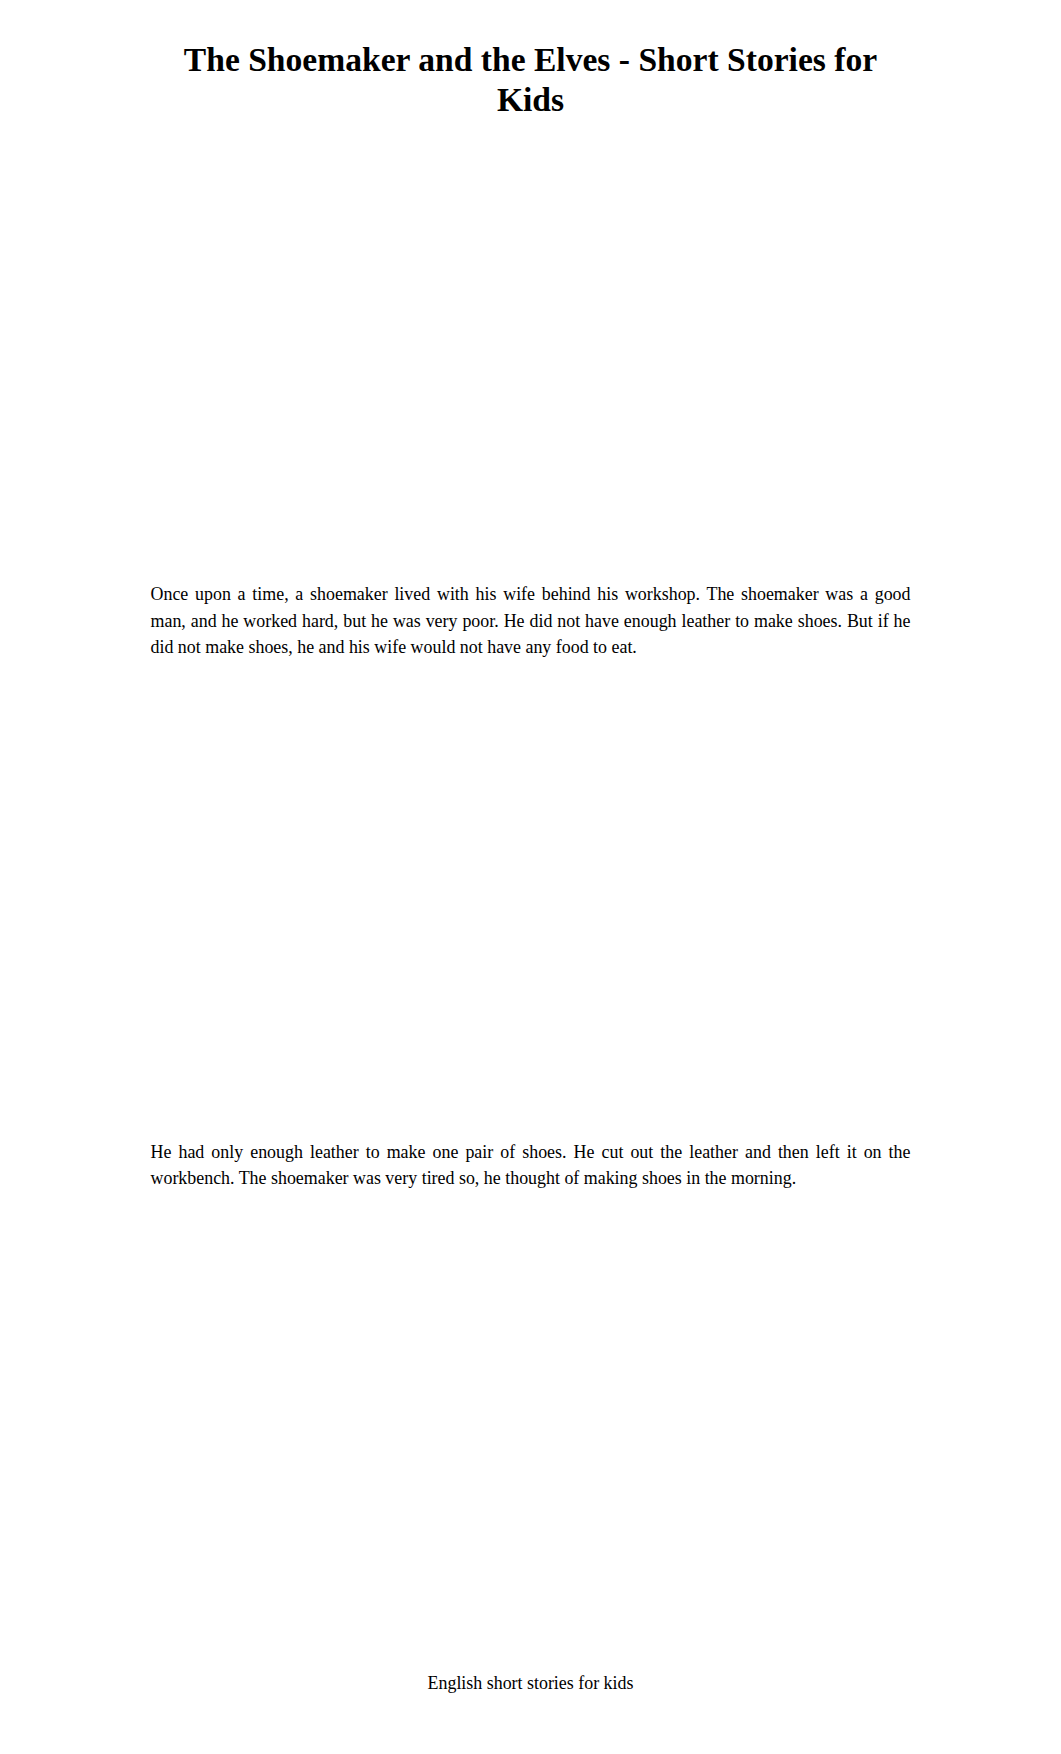The Shoemaker and the Elves - Short Stories for Kids
Once upon a time, a shoemaker lived with his wife behind his workshop. The shoemaker was a good man, and he worked hard, but he was very poor. He did not have enough leather to make shoes. But if he did not make shoes, he and his wife would not have any food to eat.
www.shortstories4kids.com
He had only enough leather to make one pair of shoes. He cut out the leather and then left it on the workbench. The shoemaker was very tired so, he thought of making shoes in the morning.
www.shortstories4kids.com
English short stories for kids